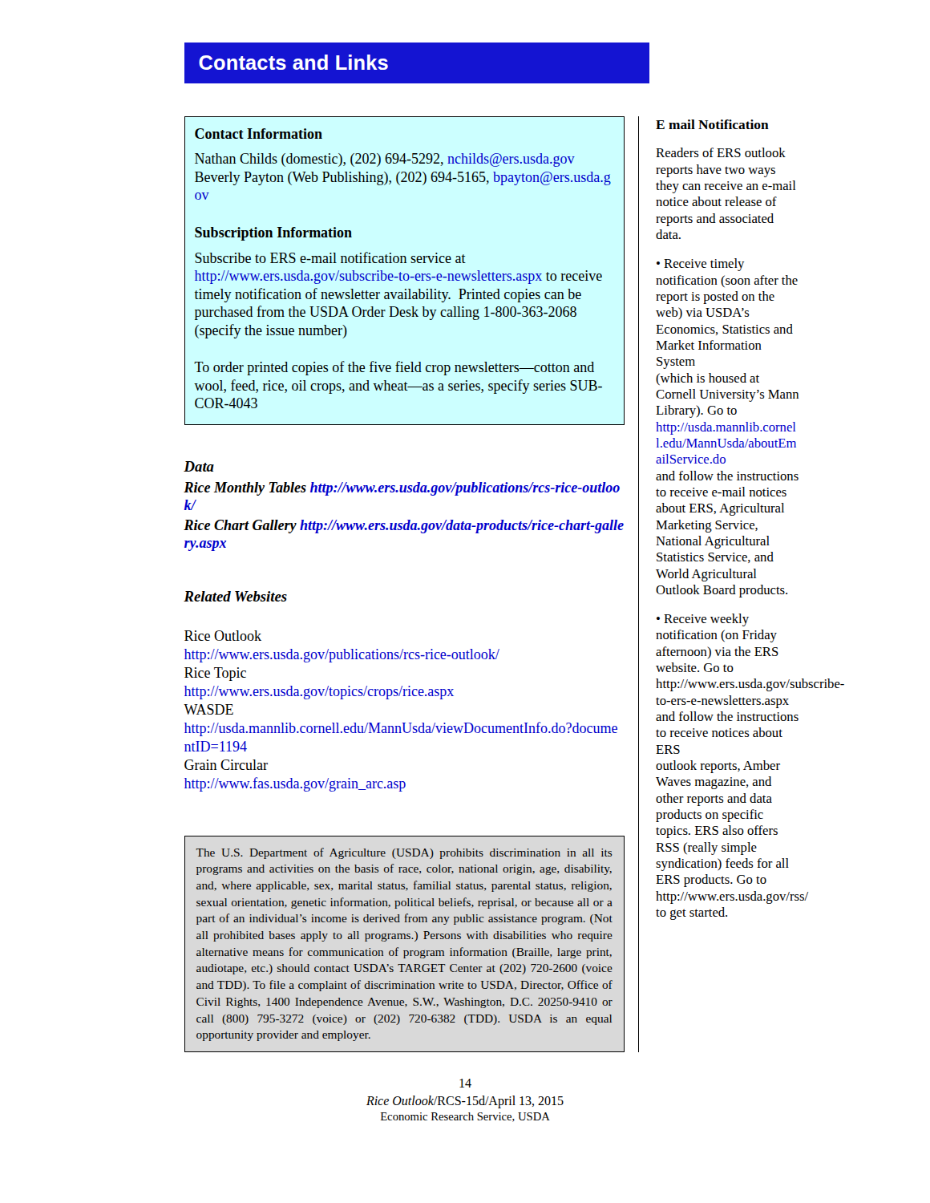Contacts and Links
Contact Information
Nathan Childs (domestic), (202) 694-5292, nchilds@ers.usda.gov
Beverly Payton (Web Publishing), (202) 694-5165, bpayton@ers.usda.gov
Subscription Information
Subscribe to ERS e-mail notification service at
http://www.ers.usda.gov/subscribe-to-ers-e-newsletters.aspx to receive timely notification of newsletter availability. Printed copies can be purchased from the USDA Order Desk by calling 1-800-363-2068 (specify the issue number)
To order printed copies of the five field crop newsletters—cotton and wool, feed, rice, oil crops, and wheat—as a series, specify series SUB-COR-4043
Data
Rice Monthly Tables http://www.ers.usda.gov/publications/rcs-rice-outlook/
Rice Chart Gallery http://www.ers.usda.gov/data-products/rice-chart-gallery.aspx
Related Websites
Rice Outlook
http://www.ers.usda.gov/publications/rcs-rice-outlook/
Rice Topic
http://www.ers.usda.gov/topics/crops/rice.aspx
WASDE
http://usda.mannlib.cornell.edu/MannUsda/viewDocumentInfo.do?documentID=1194
Grain Circular
http://www.fas.usda.gov/grain_arc.asp
The U.S. Department of Agriculture (USDA) prohibits discrimination in all its programs and activities on the basis of race, color, national origin, age, disability, and, where applicable, sex, marital status, familial status, parental status, religion, sexual orientation, genetic information, political beliefs, reprisal, or because all or a part of an individual’s income is derived from any public assistance program. (Not all prohibited bases apply to all programs.) Persons with disabilities who require alternative means for communication of program information (Braille, large print, audiotape, etc.) should contact USDA’s TARGET Center at (202) 720-2600 (voice and TDD). To file a complaint of discrimination write to USDA, Director, Office of Civil Rights, 1400 Independence Avenue, S.W., Washington, D.C. 20250-9410 or call (800) 795-3272 (voice) or (202) 720-6382 (TDD). USDA is an equal opportunity provider and employer.
E mail Notification
Readers of ERS outlook reports have two ways they can receive an e-mail notice about release of reports and associated data.
• Receive timely notification (soon after the report is posted on the web) via USDA’s Economics, Statistics and Market Information System
(which is housed at Cornell University’s Mann Library). Go to
http://usda.mannlib.cornell.edu/MannUsda/aboutEmailService.do
and follow the instructions to receive e-mail notices about ERS, Agricultural Marketing Service, National Agricultural Statistics Service, and World Agricultural Outlook Board products.
• Receive weekly notification (on Friday afternoon) via the ERS website. Go to http://www.ers.usda.gov/subscribe-to-ers-e-newsletters.aspx and follow the instructions to receive notices about ERS
outlook reports, Amber Waves magazine, and other reports and data products on specific topics. ERS also offers RSS (really simple syndication) feeds for all ERS products. Go to http://www.ers.usda.gov/rss/ to get started.
14
Rice Outlook/RCS-15d/April 13, 2015
Economic Research Service, USDA